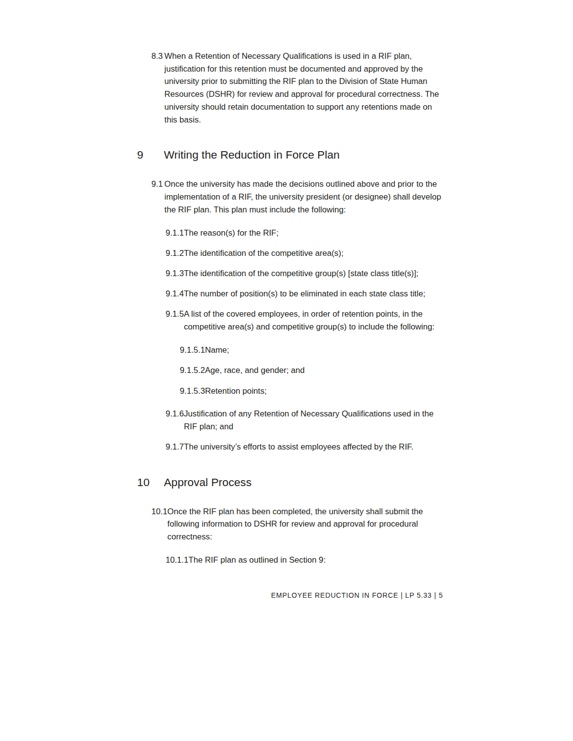8.3
When a Retention of Necessary Qualifications is used in a RIF plan, justification for this retention must be documented and approved by the university prior to submitting the RIF plan to the Division of State Human Resources (DSHR) for review and approval for procedural correctness. The university should retain documentation to support any retentions made on this basis.
9 Writing the Reduction in Force Plan
9.1
Once the university has made the decisions outlined above and prior to the implementation of a RIF, the university president (or designee) shall develop the RIF plan. This plan must include the following:
9.1.1
The reason(s) for the RIF;
9.1.2
The identification of the competitive area(s);
9.1.3
The identification of the competitive group(s) [state class title(s)];
9.1.4
The number of position(s) to be eliminated in each state class title;
9.1.5
A list of the covered employees, in order of retention points, in the competitive area(s) and competitive group(s) to include the following:
9.1.5.1
Name;
9.1.5.2
Age, race, and gender; and
9.1.5.3
Retention points;
9.1.6
Justification of any Retention of Necessary Qualifications used in the RIF plan; and
9.1.7
The university’s efforts to assist employees affected by the RIF.
10 Approval Process
10.1
Once the RIF plan has been completed, the university shall submit the following information to DSHR for review and approval for procedural correctness:
10.1.1
The RIF plan as outlined in Section 9:
EMPLOYEE REDUCTION IN FORCE | LP 5.33 | 5